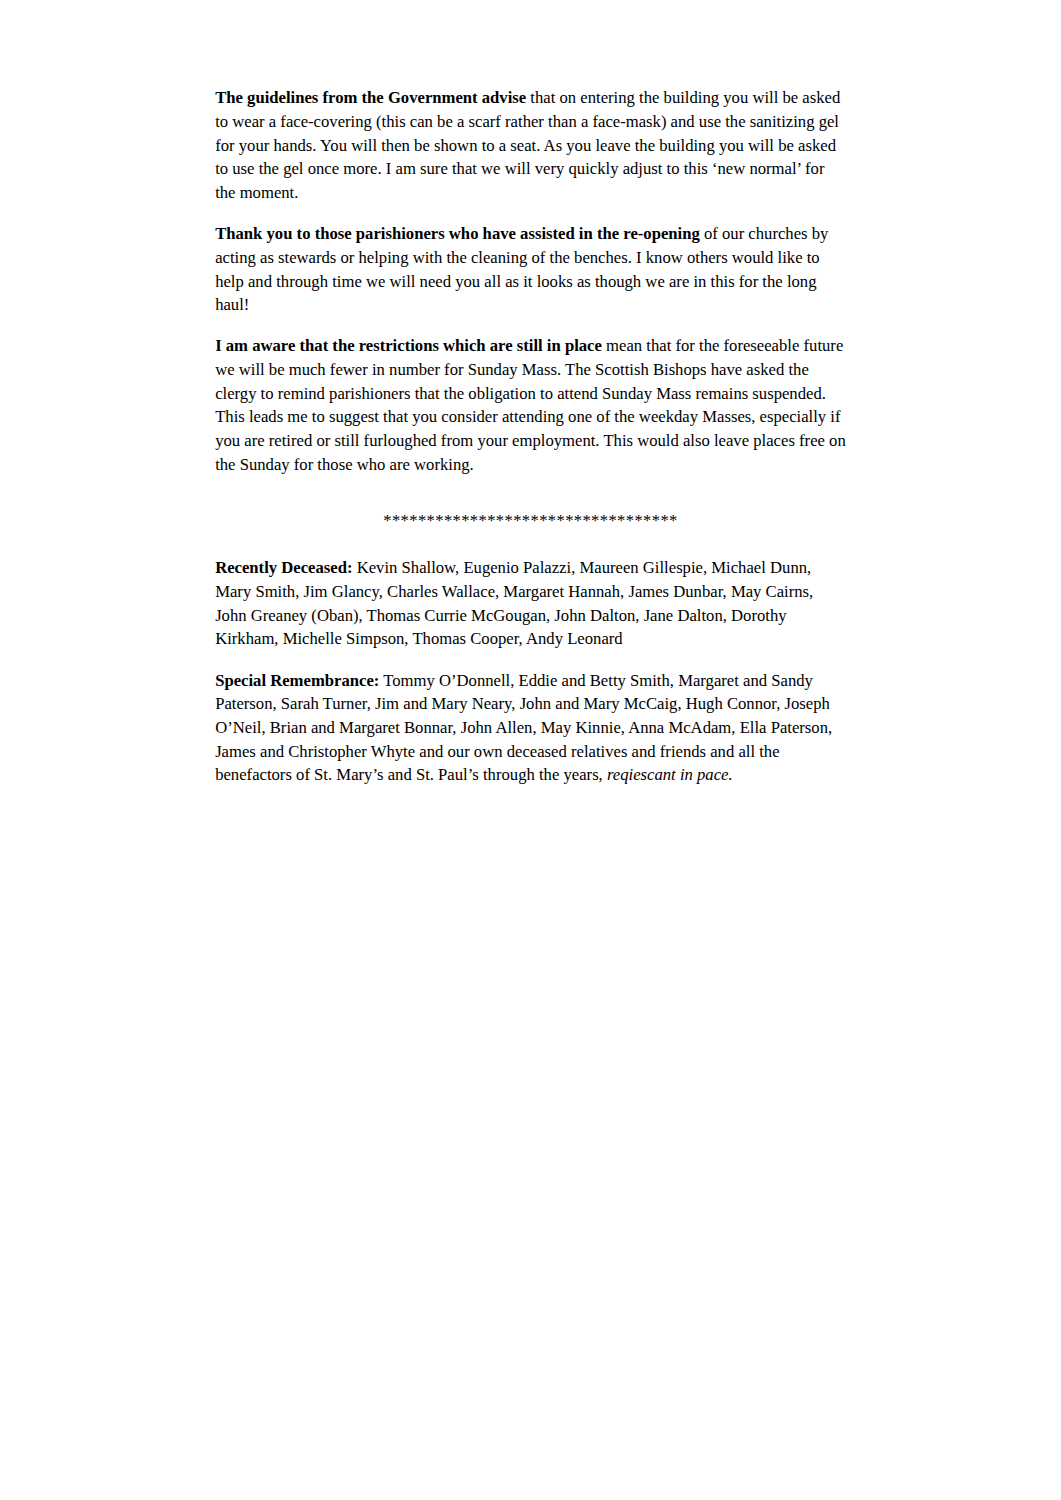The guidelines from the Government advise that on entering the building you will be asked to wear a face-covering (this can be a scarf rather than a face-mask) and use the sanitizing gel for your hands. You will then be shown to a seat. As you leave the building you will be asked to use the gel once more. I am sure that we will very quickly adjust to this ‘new normal’ for the moment.
Thank you to those parishioners who have assisted in the re-opening of our churches by acting as stewards or helping with the cleaning of the benches. I know others would like to help and through time we will need you all as it looks as though we are in this for the long haul!
I am aware that the restrictions which are still in place mean that for the foreseeable future we will be much fewer in number for Sunday Mass. The Scottish Bishops have asked the clergy to remind parishioners that the obligation to attend Sunday Mass remains suspended. This leads me to suggest that you consider attending one of the weekday Masses, especially if you are retired or still furloughed from your employment. This would also leave places free on the Sunday for those who are working.
**********************************
Recently Deceased: Kevin Shallow, Eugenio Palazzi, Maureen Gillespie, Michael Dunn, Mary Smith, Jim Glancy, Charles Wallace, Margaret Hannah, James Dunbar, May Cairns, John Greaney (Oban), Thomas Currie McGougan, John Dalton, Jane Dalton, Dorothy Kirkham, Michelle Simpson, Thomas Cooper, Andy Leonard
Special Remembrance: Tommy O’Donnell, Eddie and Betty Smith, Margaret and Sandy Paterson, Sarah Turner, Jim and Mary Neary, John and Mary McCaig, Hugh Connor, Joseph O’Neil, Brian and Margaret Bonnar, John Allen, May Kinnie, Anna McAdam, Ella Paterson, James and Christopher Whyte and our own deceased relatives and friends and all the benefactors of St. Mary’s and St. Paul’s through the years, reqiescant in pace.